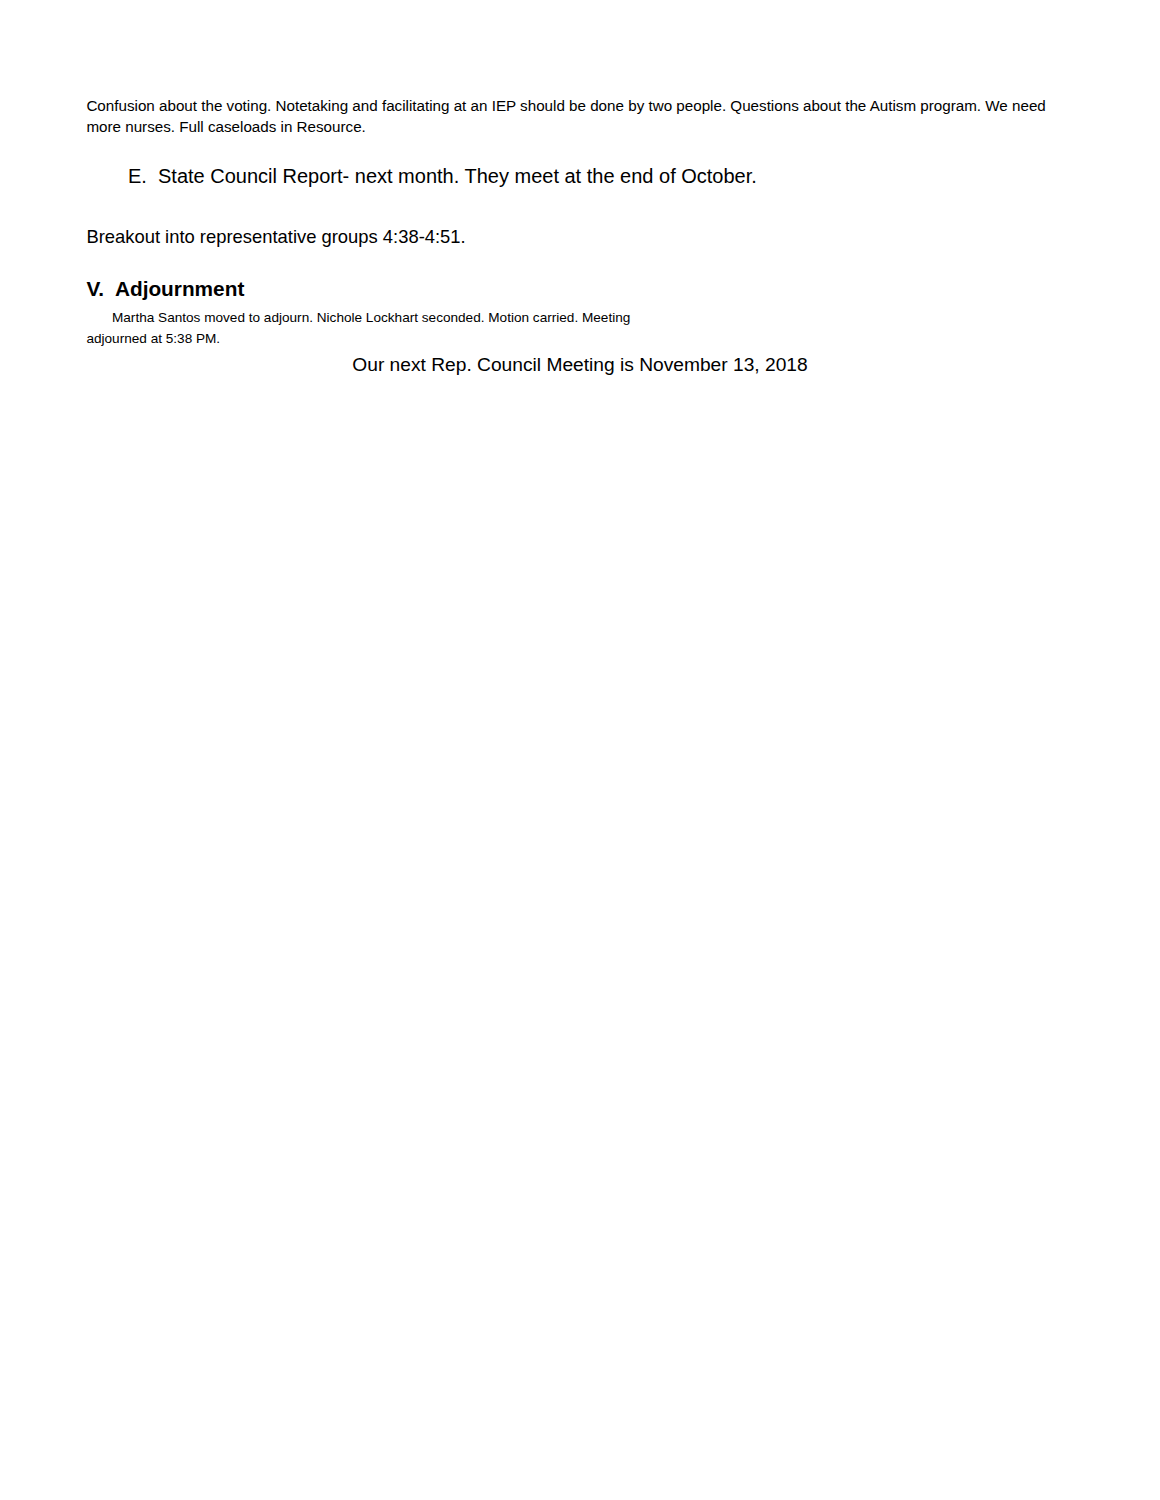Confusion about the voting. Notetaking and facilitating at an IEP should be done by two people. Questions about the Autism program. We need more nurses. Full caseloads in Resource.
E. State Council Report- next month. They meet at the end of October.
Breakout into representative groups 4:38-4:51.
V. Adjournment
Martha Santos moved to adjourn. Nichole Lockhart seconded. Motion carried. Meeting
adjourned at 5:38 PM.
Our next Rep. Council Meeting is November 13, 2018